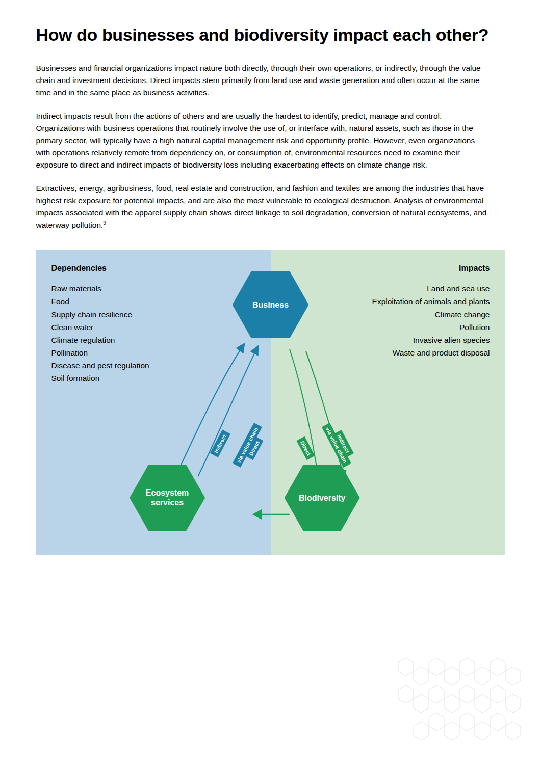How do businesses and biodiversity impact each other?
Businesses and financial organizations impact nature both directly, through their own operations, or indirectly, through the value chain and investment decisions. Direct impacts stem primarily from land use and waste generation and often occur at the same time and in the same place as business activities.
Indirect impacts result from the actions of others and are usually the hardest to identify, predict, manage and control. Organizations with business operations that routinely involve the use of, or interface with, natural assets, such as those in the primary sector, will typically have a high natural capital management risk and opportunity profile. However, even organizations with operations relatively remote from dependency on, or consumption of, environmental resources need to examine their exposure to direct and indirect impacts of biodiversity loss including exacerbating effects on climate change risk.
Extractives, energy, agribusiness, food, real estate and construction, and fashion and textiles are among the industries that have highest risk exposure for potential impacts, and are also the most vulnerable to ecological destruction. Analysis of environmental impacts associated with the apparel supply chain shows direct linkage to soil degradation, conversion of natural ecosystems, and waterway pollution.9
Dependencies
Raw materials
Food
Supply chain resilience
Clean water
Climate regulation
Pollination
Disease and pest regulation
Soil formation
Impacts
Land and sea use
Exploitation of animals and plants
Climate change
Pollution
Invasive alien species
Waste and product disposal
Business
Ecosystem
services
Biodiversity
Indirect via value chain Direct Direct via value chain Indirect